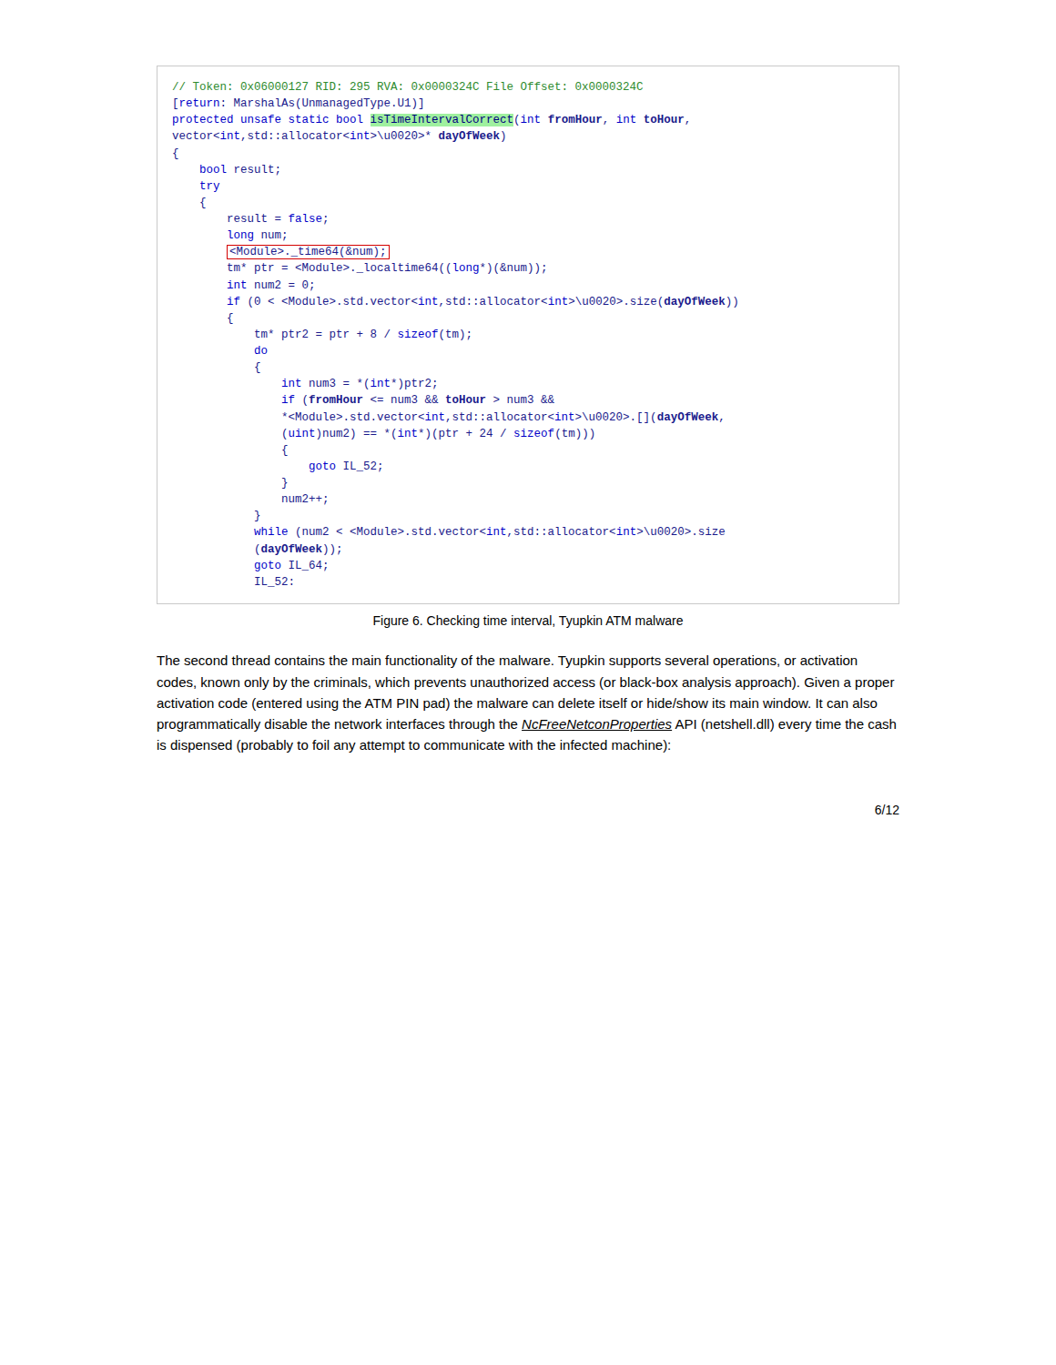// Token: 0x06000127 RID: 295 RVA: 0x0000324C File Offset: 0x0000324C [return: MarshalAs(UnmanagedType.U1)] protected unsafe static bool isTimeIntervalCorrect(int fromHour, int toHour, vector<int,std::allocator<int>\u0020>* dayOfWeek) { bool result; try { result = false; long num; <Module>._time64(&num); tm* ptr = <Module>._localtime64((long*)(&num)); int num2 = 0; if (0 < <Module>.std.vector<int,std::allocator<int>\u0020>.size(dayOfWeek)) { tm* ptr2 = ptr + 8 / sizeof(tm); do { int num3 = *(int*)ptr2; if (fromHour <= num3 && toHour > num3 && *<Module>.std.vector<int,std::allocator<int>\u0020>.[](dayOfWeek, (uint)num2) == *(int*)(ptr + 24 / sizeof(tm))) { goto IL_52; } num2++; } while (num2 < <Module>.std.vector<int,std::allocator<int>\u0020>.size (dayOfWeek)); goto IL_64; IL_52:
Figure 6. Checking time interval, Tyupkin ATM malware
The second thread contains the main functionality of the malware. Tyupkin supports several operations, or activation codes, known only by the criminals, which prevents unauthorized access (or black-box analysis approach). Given a proper activation code (entered using the ATM PIN pad) the malware can delete itself or hide/show its main window. It can also programmatically disable the network interfaces through the NcFreeNetconProperties API (netshell.dll) every time the cash is dispensed (probably to foil any attempt to communicate with the infected machine):
6/12